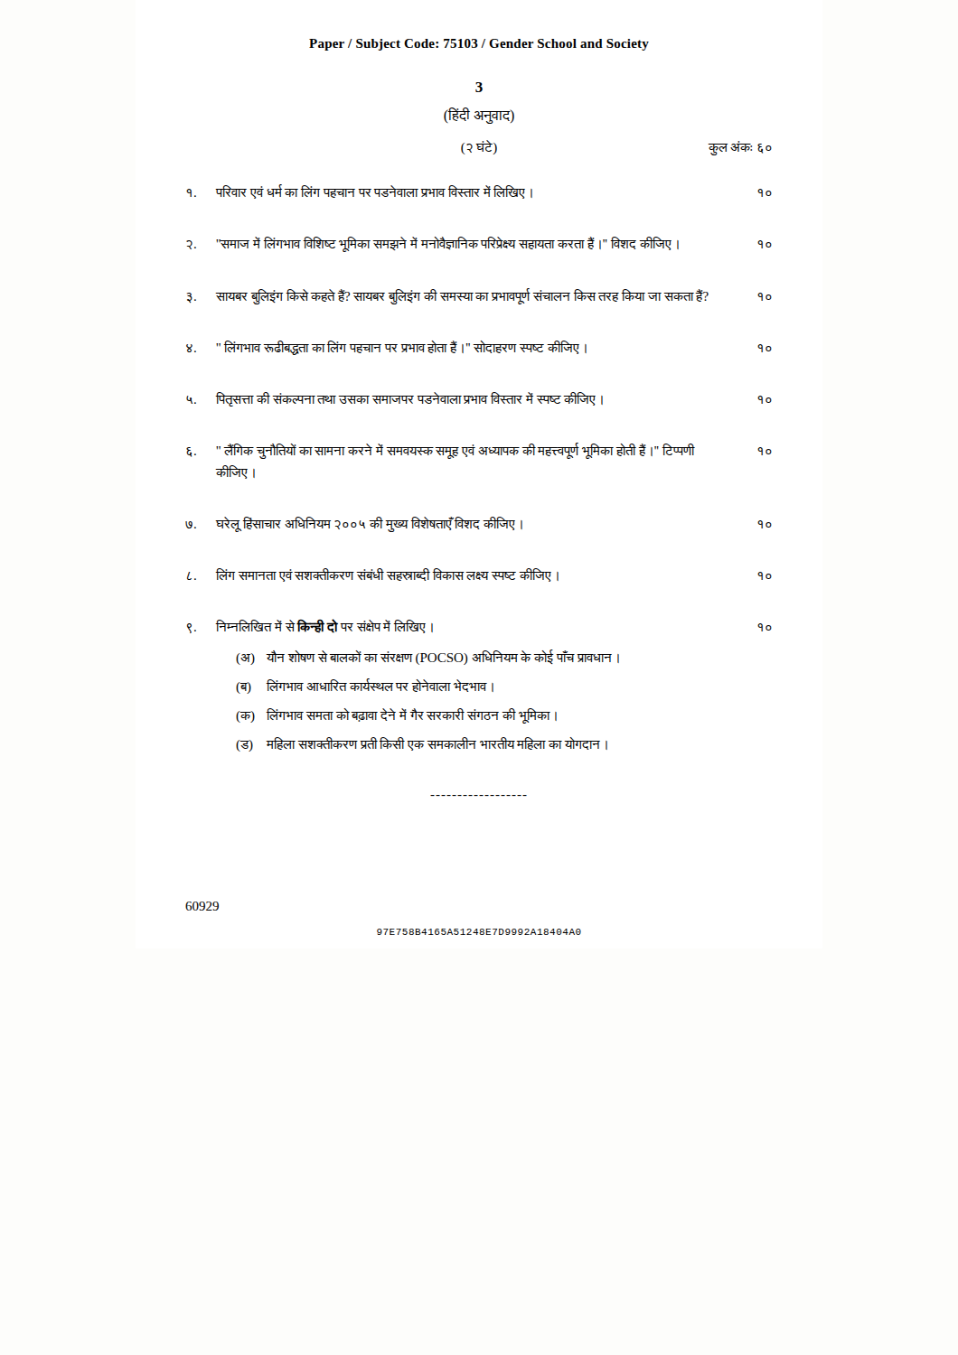Paper / Subject Code: 75103 / Gender School and Society
3
(हिंदी अनुवाद)
(२ घंटे) कुल अंकः ६०
१. परिवार एवं धर्म का लिंग पहचान पर पडनेवाला प्रभाव विस्तार में लिखिए। १०
२. ''समाज में लिंगभाव विशिष्ट भूमिका समझने में मनोवैज्ञानिक परिप्रेक्ष्य सहायता करता हैं।'' विशद कीजिए। १०
३. सायबर बुलिइंग किसे कहते हैं? सायबर बुलिइंग की समस्या का प्रभावपूर्ण संचालन किस तरह किया जा सकता हैं? १०
४. '' लिंगभाव रूढीबद्धता का लिंग पहचान पर प्रभाव होता हैं।'' सोदाहरण स्पष्ट कीजिए। १०
५. पितृसत्ता की संकल्पना तथा उसका समाजपर पडनेवाला प्रभाव विस्तार में स्पष्ट कीजिए। १०
६. '' लैंगिक चुनौतियों का सामना करने में समवयस्क समूह एवं अध्यापक की महत्त्वपूर्ण भूमिका होती हैं।'' टिप्पणी कीजिए। १०
७. घरेलू हिंसाचार अधिनियम २००५ की मुख्य विशेषताएँ विशद कीजिए। १०
८. लिंग समानता एवं सशक्तीकरण संबंधी सहस्राब्दी विकास लक्ष्य स्पष्ट कीजिए। १०
९. निम्नलिखित में से किन्ही दो पर संक्षेप में लिखिए। १०
(अ) यौन शोषण से बालकों का संरक्षण (POCSO) अधिनियम के कोई पाँच प्रावधान।
(ब) लिंगभाव आधारित कार्यस्थल पर होनेवाला भेदभाव।
(क) लिंगभाव समता को बढ़ावा देने में गैर सरकारी संगठन की भूमिका।
(ड) महिला सशक्तीकरण प्रती किसी एक समकालीन भारतीय महिला का योगदान।
------------------
60929
97E758B4165A51248E7D9992A18404A0